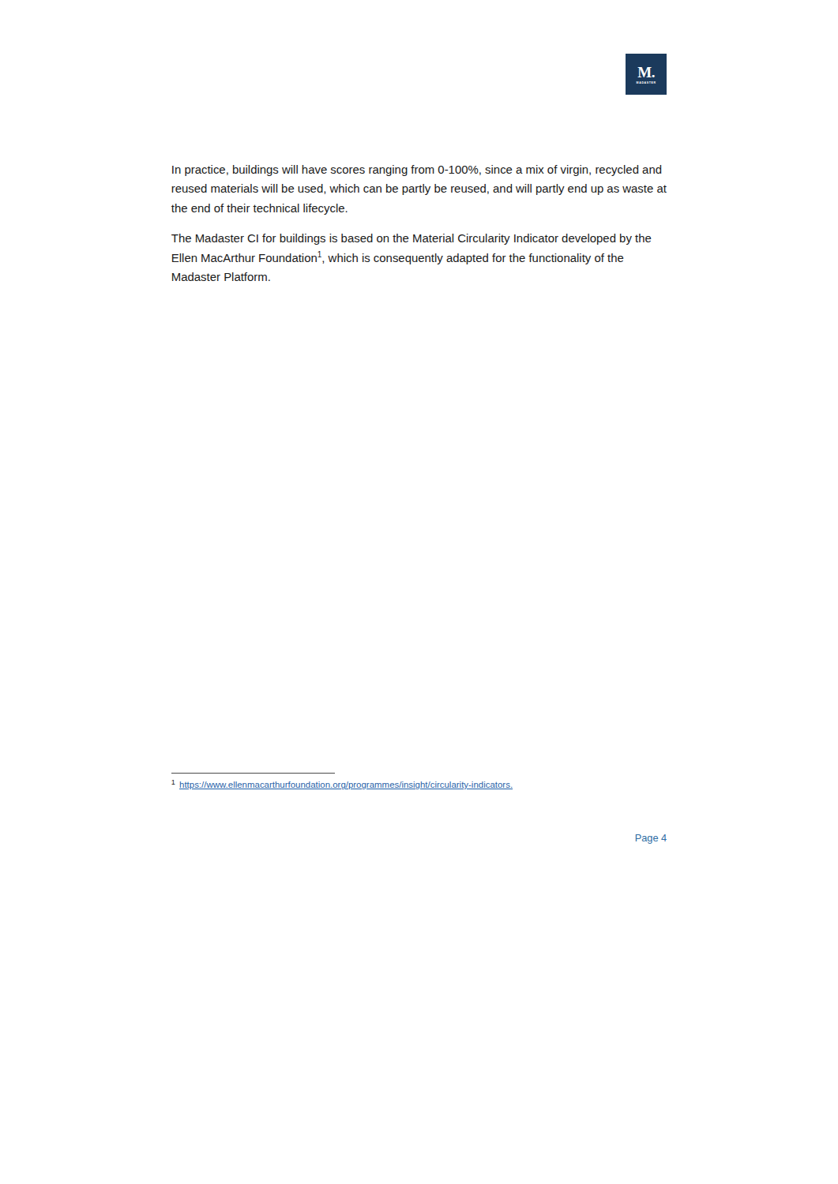M MADASTER
In practice, buildings will have scores ranging from 0-100%, since a mix of virgin, recycled and reused materials will be used, which can be partly be reused, and will partly end up as waste at the end of their technical lifecycle.
The Madaster CI for buildings is based on the Material Circularity Indicator developed by the Ellen MacArthur Foundation1, which is consequently adapted for the functionality of the Madaster Platform.
1 https://www.ellenmacarthurfoundation.org/programmes/insight/circularity-indicators.
Page 4